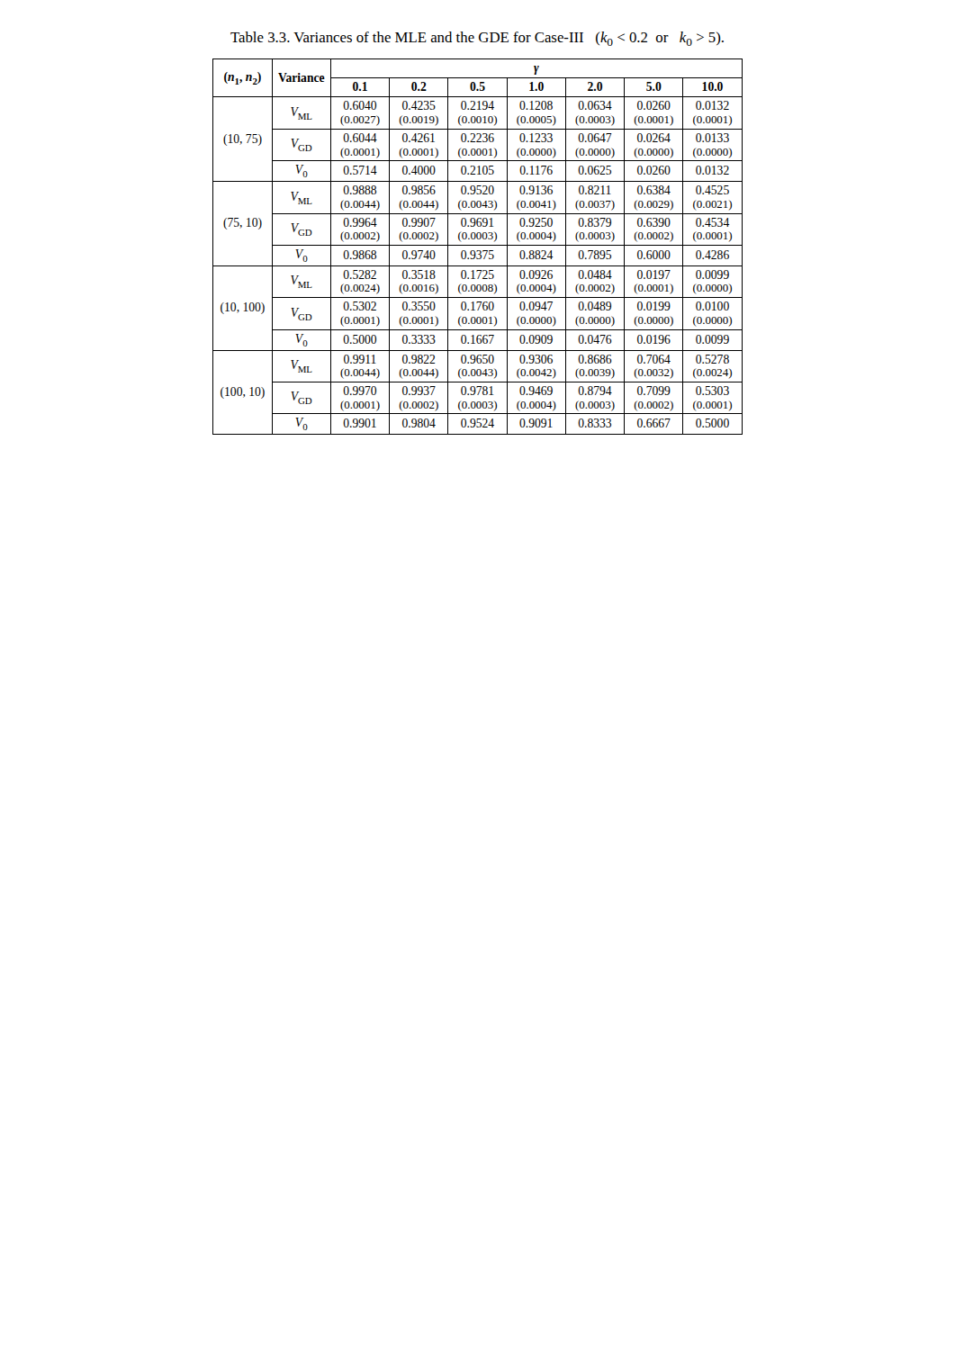Table 3.3. Variances of the MLE and the GDE for Case-III (k 0 < 0.2 or k 0 > 5).
| ( n 1 , n 2 ) | Variance | γ |
| --- | --- | --- |
| 0.1 | 0.2 | 0.5 | 1.0 | 2.0 | 5.0 | 10.0 |
| (10, 75) | V ML | 0.6040 (0.0027) | 0.4235 (0.0019) | 0.2194 (0.0010) | 0.1208 (0.0005) | 0.0634 (0.0003) | 0.0260 (0.0001) | 0.0132 (0.0001) |
| V GD | 0.6044 (0.0001) | 0.4261 (0.0001) | 0.2236 (0.0001) | 0.1233 (0.0000) | 0.0647 (0.0000) | 0.0264 (0.0000) | 0.0133 (0.0000) |
| V 0 | 0.5714 | 0.4000 | 0.2105 | 0.1176 | 0.0625 | 0.0260 | 0.0132 |
| (75, 10) | V ML | 0.9888 (0.0044) | 0.9856 (0.0044) | 0.9520 (0.0043) | 0.9136 (0.0041) | 0.8211 (0.0037) | 0.6384 (0.0029) | 0.4525 (0.0021) |
| V GD | 0.9964 (0.0002) | 0.9907 (0.0002) | 0.9691 (0.0003) | 0.9250 (0.0004) | 0.8379 (0.0003) | 0.6390 (0.0002) | 0.4534 (0.0001) |
| V 0 | 0.9868 | 0.9740 | 0.9375 | 0.8824 | 0.7895 | 0.6000 | 0.4286 |
| (10, 100) | V ML | 0.5282 (0.0024) | 0.3518 (0.0016) | 0.1725 (0.0008) | 0.0926 (0.0004) | 0.0484 (0.0002) | 0.0197 (0.0001) | 0.0099 (0.0000) |
| V GD | 0.5302 (0.0001) | 0.3550 (0.0001) | 0.1760 (0.0001) | 0.0947 (0.0000) | 0.0489 (0.0000) | 0.0199 (0.0000) | 0.0100 (0.0000) |
| V 0 | 0.5000 | 0.3333 | 0.1667 | 0.0909 | 0.0476 | 0.0196 | 0.0099 |
| (100, 10) | V ML | 0.9911 (0.0044) | 0.9822 (0.0044) | 0.9650 (0.0043) | 0.9306 (0.0042) | 0.8686 (0.0039) | 0.7064 (0.0032) | 0.5278 (0.0024) |
| V GD | 0.9970 (0.0001) | 0.9937 (0.0002) | 0.9781 (0.0003) | 0.9469 (0.0004) | 0.8794 (0.0003) | 0.7099 (0.0002) | 0.5303 (0.0001) |
| V 0 | 0.9901 | 0.9804 | 0.9524 | 0.9091 | 0.8333 | 0.6667 | 0.5000 |